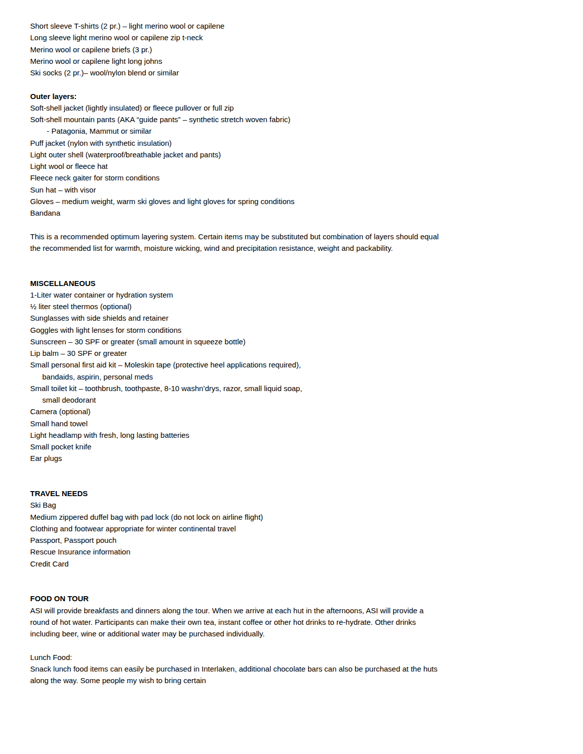Short sleeve T-shirts (2 pr.) – light merino wool or capilene
Long sleeve light merino wool or capilene zip t-neck
Merino wool or capilene briefs (3 pr.)
Merino wool or capilene light long johns
Ski socks (2 pr.)– wool/nylon blend or similar
Outer layers:
Soft-shell jacket (lightly insulated) or fleece pullover or full zip
Soft-shell mountain pants (AKA “guide pants” – synthetic stretch woven fabric)
- Patagonia, Mammut or similar
Puff jacket (nylon with synthetic insulation)
Light outer shell (waterproof/breathable jacket and pants)
Light wool or fleece hat
Fleece neck gaiter for storm conditions
Sun hat – with visor
Gloves – medium weight, warm ski gloves and light gloves for spring conditions
Bandana
This is a recommended optimum layering system. Certain items may be substituted but combination of layers should equal the recommended list for warmth, moisture wicking, wind and precipitation resistance, weight and packability.
MISCELLANEOUS
1-Liter water container or hydration system
½ liter steel thermos (optional)
Sunglasses with side shields and retainer
Goggles with light lenses for storm conditions
Sunscreen – 30 SPF or greater (small amount in squeeze bottle)
Lip balm – 30 SPF or greater
Small personal first aid kit – Moleskin tape (protective heel applications required),
bandaids, aspirin, personal meds
Small toilet kit – toothbrush, toothpaste, 8-10 washn’drys, razor, small liquid soap,
small deodorant
Camera (optional)
Small hand towel
Light headlamp with fresh, long lasting batteries
Small pocket knife
Ear plugs
TRAVEL NEEDS
Ski Bag
Medium zippered duffel bag with pad lock (do not lock on airline flight)
Clothing and footwear appropriate for winter continental travel
Passport, Passport pouch
Rescue Insurance information
Credit Card
FOOD ON TOUR
ASI will provide breakfasts and dinners along the tour. When we arrive at each hut in the afternoons, ASI will provide a round of hot water. Participants can make their own tea, instant coffee or other hot drinks to re-hydrate. Other drinks including beer, wine or additional water may be purchased individually.
Lunch Food:
Snack lunch food items can easily be purchased in Interlaken, additional chocolate bars can also be purchased at the huts along the way. Some people my wish to bring certain